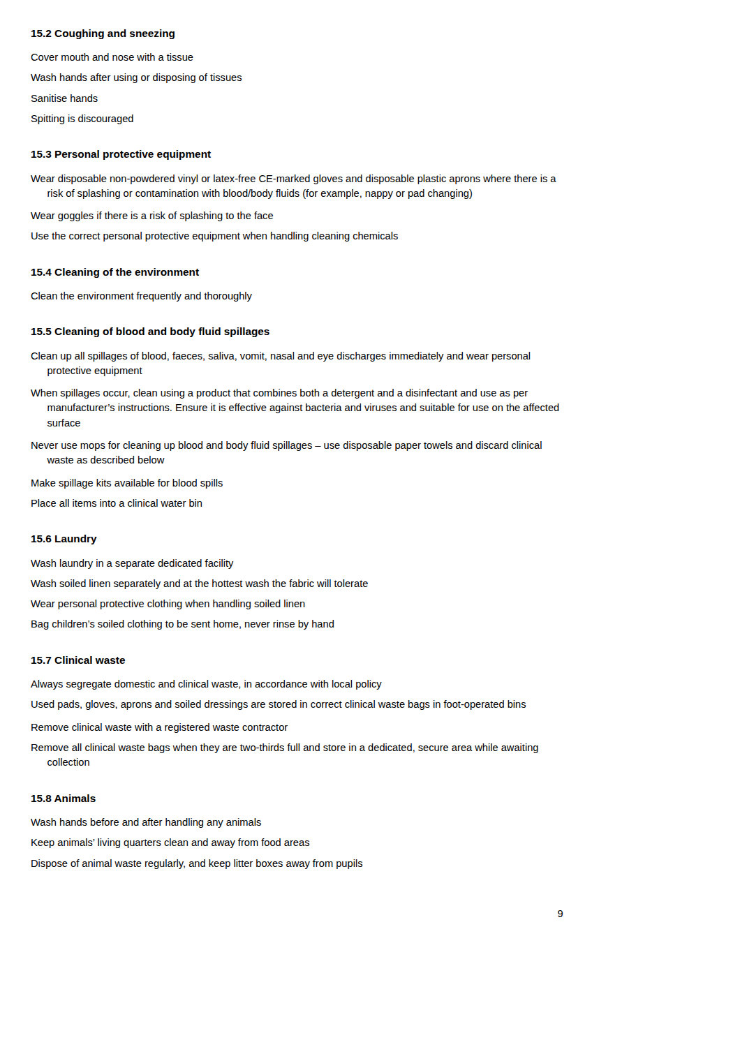15.2 Coughing and sneezing
Cover mouth and nose with a tissue
Wash hands after using or disposing of tissues
Sanitise hands
Spitting is discouraged
15.3 Personal protective equipment
Wear disposable non-powdered vinyl or latex-free CE-marked gloves and disposable plastic aprons where there is a risk of splashing or contamination with blood/body fluids (for example, nappy or pad changing)
Wear goggles if there is a risk of splashing to the face
Use the correct personal protective equipment when handling cleaning chemicals
15.4 Cleaning of the environment
Clean the environment frequently and thoroughly
15.5 Cleaning of blood and body fluid spillages
Clean up all spillages of blood, faeces, saliva, vomit, nasal and eye discharges immediately and wear personal protective equipment
When spillages occur, clean using a product that combines both a detergent and a disinfectant and use as per manufacturer’s instructions. Ensure it is effective against bacteria and viruses and suitable for use on the affected surface
Never use mops for cleaning up blood and body fluid spillages – use disposable paper towels and discard clinical waste as described below
Make spillage kits available for blood spills
Place all items into a clinical water bin
15.6 Laundry
Wash laundry in a separate dedicated facility
Wash soiled linen separately and at the hottest wash the fabric will tolerate
Wear personal protective clothing when handling soiled linen
Bag children’s soiled clothing to be sent home, never rinse by hand
15.7 Clinical waste
Always segregate domestic and clinical waste, in accordance with local policy
Used pads, gloves, aprons and soiled dressings are stored in correct clinical waste bags in foot-operated bins
Remove clinical waste with a registered waste contractor
Remove all clinical waste bags when they are two-thirds full and store in a dedicated, secure area while awaiting collection
15.8 Animals
Wash hands before and after handling any animals
Keep animals’ living quarters clean and away from food areas
Dispose of animal waste regularly, and keep litter boxes away from pupils
9